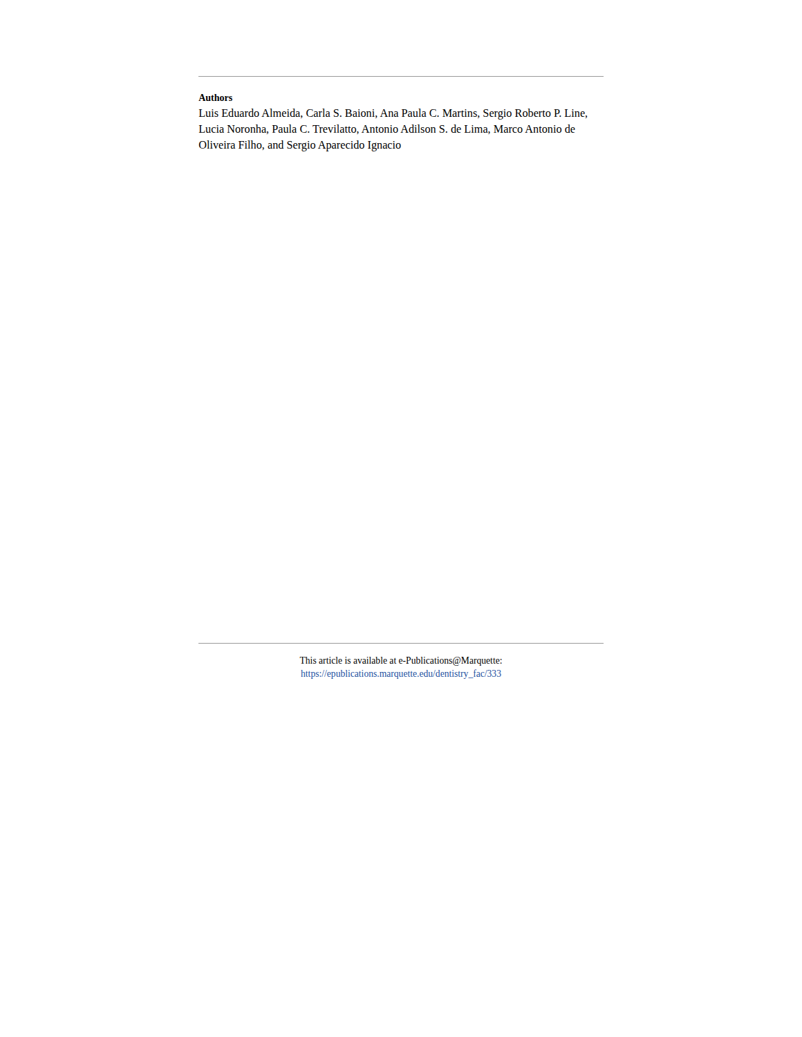Authors
Luis Eduardo Almeida, Carla S. Baioni, Ana Paula C. Martins, Sergio Roberto P. Line, Lucia Noronha, Paula C. Trevilatto, Antonio Adilson S. de Lima, Marco Antonio de Oliveira Filho, and Sergio Aparecido Ignacio
This article is available at e-Publications@Marquette: https://epublications.marquette.edu/dentistry_fac/333